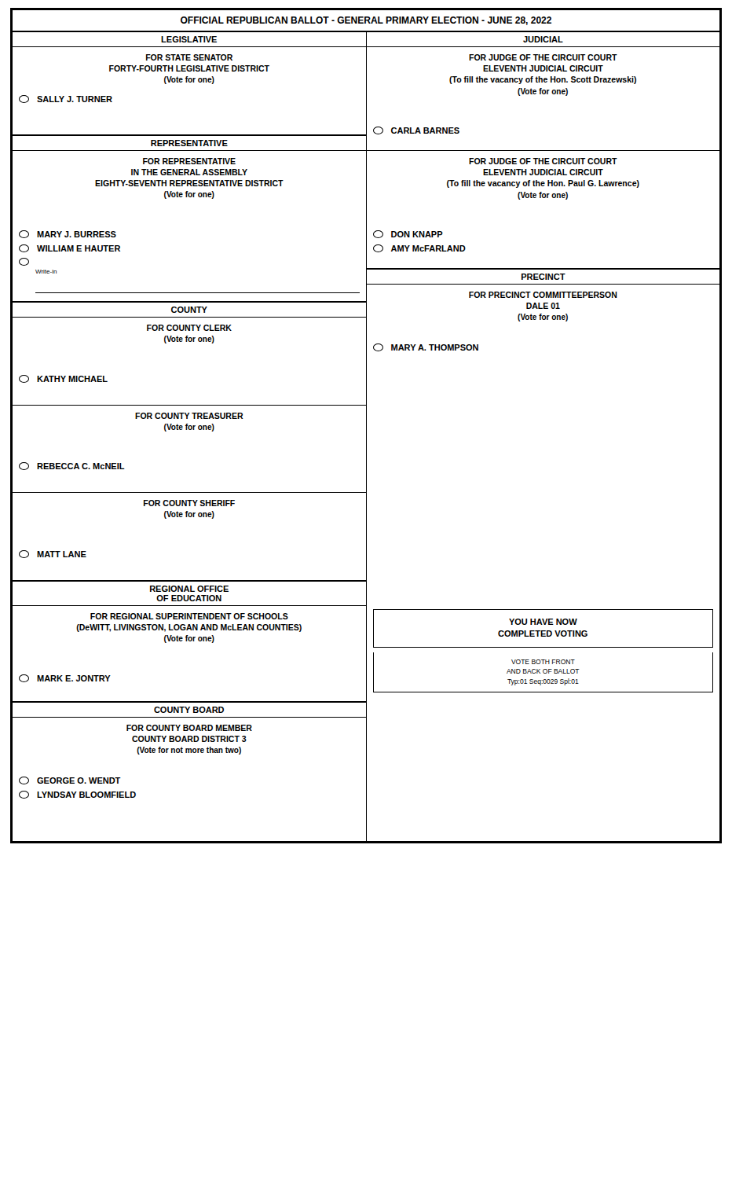OFFICIAL REPUBLICAN BALLOT - GENERAL PRIMARY ELECTION - JUNE 28, 2022
| LEGISLATIVE FOR STATE SENATOR FORTY-FOURTH LEGISLATIVE DISTRICT (Vote for one) SALLY J. TURNER REPRESENTATIVE FOR REPRESENTATIVE IN THE GENERAL ASSEMBLY EIGHTY-SEVENTH REPRESENTATIVE DISTRICT (Vote for one) MARY J. BURRESS WILLIAM E HAUTER Write-in COUNTY FOR COUNTY CLERK (Vote for one) KATHY MICHAEL FOR COUNTY TREASURER (Vote for one) REBECCA C. McNEIL FOR COUNTY SHERIFF (Vote for one) MATT LANE REGIONAL OFFICE OF EDUCATION FOR REGIONAL SUPERINTENDENT OF SCHOOLS (DeWITT, LIVINGSTON, LOGAN AND McLEAN COUNTIES) (Vote for one) MARK E. JONTRY COUNTY BOARD FOR COUNTY BOARD MEMBER COUNTY BOARD DISTRICT 3 (Vote for not more than two) GEORGE O. WENDT LYNDSAY BLOOMFIELD | JUDICIAL FOR JUDGE OF THE CIRCUIT COURT ELEVENTH JUDICIAL CIRCUIT (To fill the vacancy of the Hon. Scott Drazewski) (Vote for one) CARLA BARNES FOR JUDGE OF THE CIRCUIT COURT ELEVENTH JUDICIAL CIRCUIT (To fill the vacancy of the Hon. Paul G. Lawrence) (Vote for one) DON KNAPP AMY McFARLAND PRECINCT FOR PRECINCT COMMITTEEPERSON DALE 01 (Vote for one) MARY A. THOMPSON YOU HAVE NOW COMPLETED VOTING VOTE BOTH FRONT AND BACK OF BALLOT Typ:01 Seq:0029 Spl:01 |